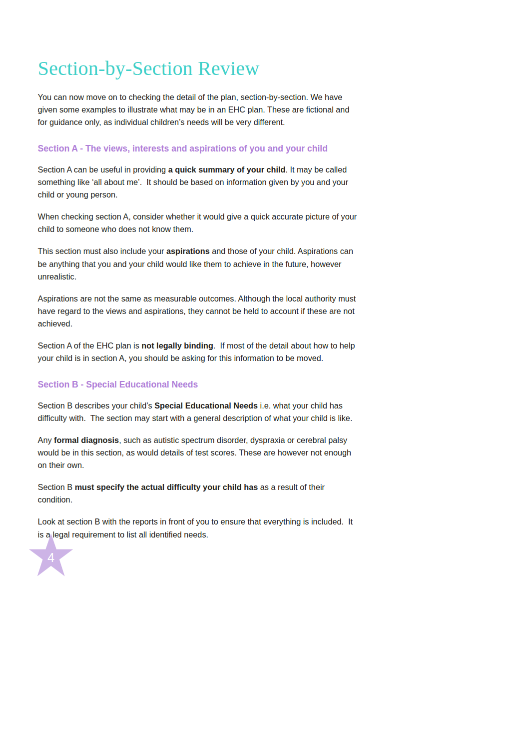Section-by-Section Review
You can now move on to checking the detail of the plan, section-by-section. We have given some examples to illustrate what may be in an EHC plan. These are fictional and for guidance only, as individual children’s needs will be very different.
Section A - The views, interests and aspirations of you and your child
Section A can be useful in providing a quick summary of your child. It may be called something like ‘all about me’. It should be based on information given by you and your child or young person.
When checking section A, consider whether it would give a quick accurate picture of your child to someone who does not know them.
This section must also include your aspirations and those of your child. Aspirations can be anything that you and your child would like them to achieve in the future, however unrealistic.
Aspirations are not the same as measurable outcomes. Although the local authority must have regard to the views and aspirations, they cannot be held to account if these are not achieved.
Section A of the EHC plan is not legally binding. If most of the detail about how to help your child is in section A, you should be asking for this information to be moved.
Section B - Special Educational Needs
Section B describes your child’s Special Educational Needs i.e. what your child has difficulty with. The section may start with a general description of what your child is like.
Any formal diagnosis, such as autistic spectrum disorder, dyspraxia or cerebral palsy would be in this section, as would details of test scores. These are however not enough on their own.
Section B must specify the actual difficulty your child has as a result of their condition.
Look at section B with the reports in front of you to ensure that everything is included. It is a legal requirement to list all identified needs.
4